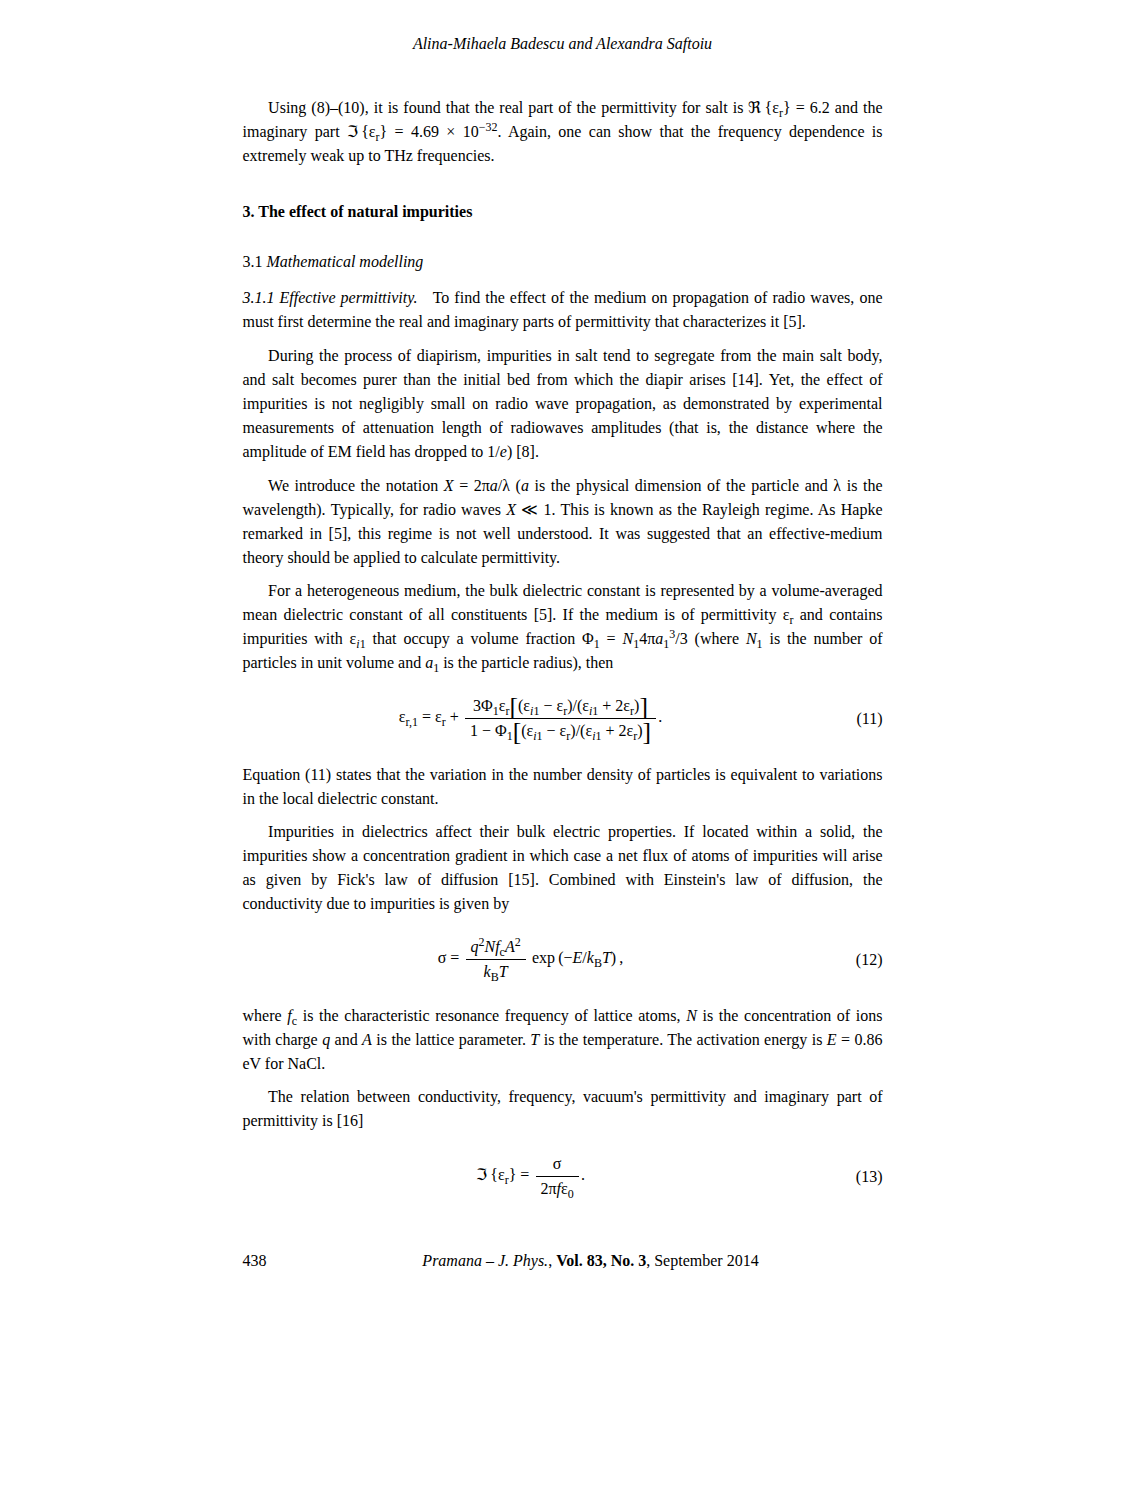Alina-Mihaela Badescu and Alexandra Saftoiu
Using (8)–(10), it is found that the real part of the permittivity for salt is ℜ {εr} = 6.2 and the imaginary part ℑ {εr} = 4.69 × 10−32. Again, one can show that the frequency dependence is extremely weak up to THz frequencies.
3. The effect of natural impurities
3.1 Mathematical modelling
3.1.1 Effective permittivity. To find the effect of the medium on propagation of radio waves, one must first determine the real and imaginary parts of permittivity that characterizes it [5].
During the process of diapirism, impurities in salt tend to segregate from the main salt body, and salt becomes purer than the initial bed from which the diapir arises [14]. Yet, the effect of impurities is not negligibly small on radio wave propagation, as demonstrated by experimental measurements of attenuation length of radiowaves amplitudes (that is, the distance where the amplitude of EM field has dropped to 1/e) [8].
We introduce the notation X = 2πa/λ (a is the physical dimension of the particle and λ is the wavelength). Typically, for radio waves X ≪ 1. This is known as the Rayleigh regime. As Hapke remarked in [5], this regime is not well understood. It was suggested that an effective-medium theory should be applied to calculate permittivity.
For a heterogeneous medium, the bulk dielectric constant is represented by a volume-averaged mean dielectric constant of all constituents [5]. If the medium is of permittivity εr and contains impurities with εi1 that occupy a volume fraction Φ1 = N14πa13/3 (where N1 is the number of particles in unit volume and a1 is the particle radius), then
εr,1 = εr + 3Φ1εr[(εi1 − εr)/(εi1 + 2εr)] 1 − Φ1[(εi1 − εr)/(εi1 + 2εr)] .
(11)
Equation (11) states that the variation in the number density of particles is equivalent to variations in the local dielectric constant.
Impurities in dielectrics affect their bulk electric properties. If located within a solid, the impurities show a concentration gradient in which case a net flux of atoms of impurities will arise as given by Fick's law of diffusion [15]. Combined with Einstein's law of diffusion, the conductivity due to impurities is given by
σ = q2NfcA2 kBT exp (−E/kBT) ,
(12)
where fc is the characteristic resonance frequency of lattice atoms, N is the concentration of ions with charge q and A is the lattice parameter. T is the temperature. The activation energy is E = 0.86 eV for NaCl.
The relation between conductivity, frequency, vacuum's permittivity and imaginary part of permittivity is [16]
ℑ {εr} = σ 2πfε0 .
(13)
438
Pramana – J. Phys., Vol. 83, No. 3, September 2014